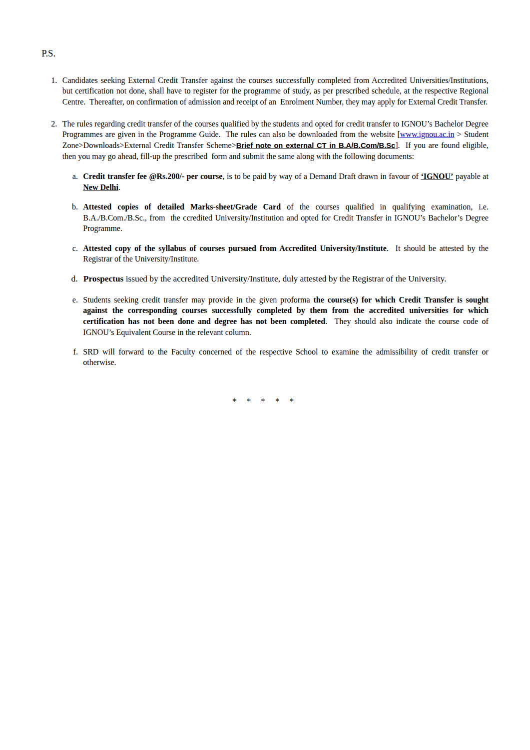P.S.
Candidates seeking External Credit Transfer against the courses successfully completed from Accredited Universities/Institutions, but certification not done, shall have to register for the programme of study, as per prescribed schedule, at the respective Regional Centre. Thereafter, on confirmation of admission and receipt of an Enrolment Number, they may apply for External Credit Transfer.
The rules regarding credit transfer of the courses qualified by the students and opted for credit transfer to IGNOU’s Bachelor Degree Programmes are given in the Programme Guide. The rules can also be downloaded from the website [www.ignou.ac.in > Student Zone>Downloads>External Credit Transfer Scheme>Brief note on external CT in B.A/B.Com/B.Sc]. If you are found eligible, then you may go ahead, fill-up the prescribed form and submit the same along with the following documents:
Credit transfer fee @Rs.200/- per course, is to be paid by way of a Demand Draft drawn in favour of ‘IGNOU’ payable at New Delhi.
Attested copies of detailed Marks-sheet/Grade Card of the courses qualified in qualifying examination, i.e. B.A./B.Com./B.Sc., from the ccredited University/Institution and opted for Credit Transfer in IGNOU’s Bachelor’s Degree Programme.
Attested copy of the syllabus of courses pursued from Accredited University/Institute. It should be attested by the Registrar of the University/Institute.
Prospectus issued by the accredited University/Institute, duly attested by the Registrar of the University.
Students seeking credit transfer may provide in the given proforma the course(s) for which Credit Transfer is sought against the corresponding courses successfully completed by them from the accredited universities for which certification has not been done and degree has not been completed. They should also indicate the course code of IGNOU’s Equivalent Course in the relevant column.
SRD will forward to the Faculty concerned of the respective School to examine the admissibility of credit transfer or otherwise.
* * * * *